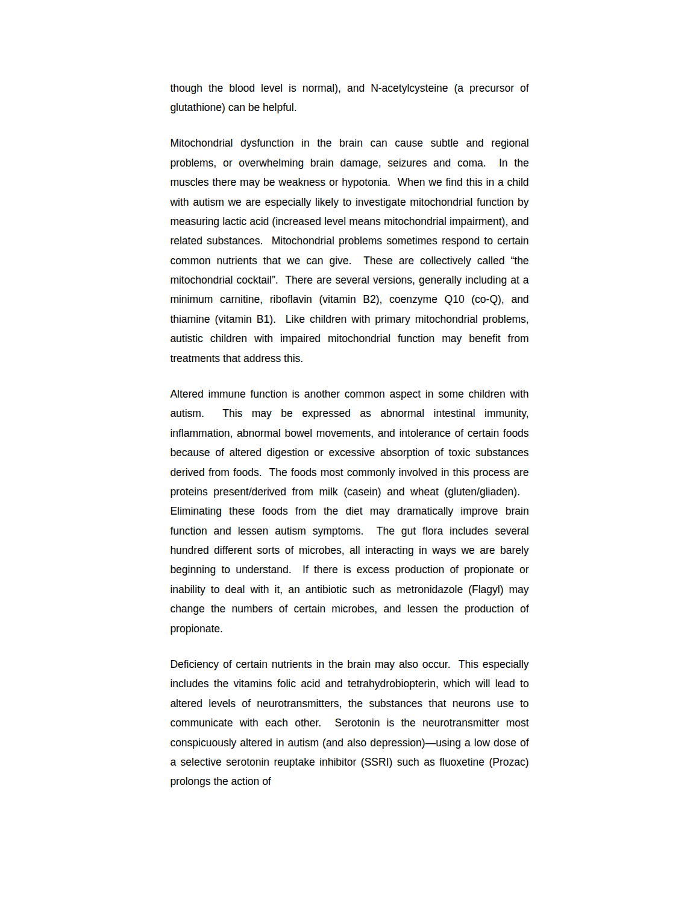though the blood level is normal), and N-acetylcysteine (a precursor of glutathione) can be helpful.
Mitochondrial dysfunction in the brain can cause subtle and regional problems, or overwhelming brain damage, seizures and coma. In the muscles there may be weakness or hypotonia. When we find this in a child with autism we are especially likely to investigate mitochondrial function by measuring lactic acid (increased level means mitochondrial impairment), and related substances. Mitochondrial problems sometimes respond to certain common nutrients that we can give. These are collectively called “the mitochondrial cocktail”. There are several versions, generally including at a minimum carnitine, riboflavin (vitamin B2), coenzyme Q10 (co-Q), and thiamine (vitamin B1). Like children with primary mitochondrial problems, autistic children with impaired mitochondrial function may benefit from treatments that address this.
Altered immune function is another common aspect in some children with autism. This may be expressed as abnormal intestinal immunity, inflammation, abnormal bowel movements, and intolerance of certain foods because of altered digestion or excessive absorption of toxic substances derived from foods. The foods most commonly involved in this process are proteins present/derived from milk (casein) and wheat (gluten/gliaden). Eliminating these foods from the diet may dramatically improve brain function and lessen autism symptoms. The gut flora includes several hundred different sorts of microbes, all interacting in ways we are barely beginning to understand. If there is excess production of propionate or inability to deal with it, an antibiotic such as metronidazole (Flagyl) may change the numbers of certain microbes, and lessen the production of propionate.
Deficiency of certain nutrients in the brain may also occur. This especially includes the vitamins folic acid and tetrahydrobiopterin, which will lead to altered levels of neurotransmitters, the substances that neurons use to communicate with each other. Serotonin is the neurotransmitter most conspicuously altered in autism (and also depression)—using a low dose of a selective serotonin reuptake inhibitor (SSRI) such as fluoxetine (Prozac) prolongs the action of